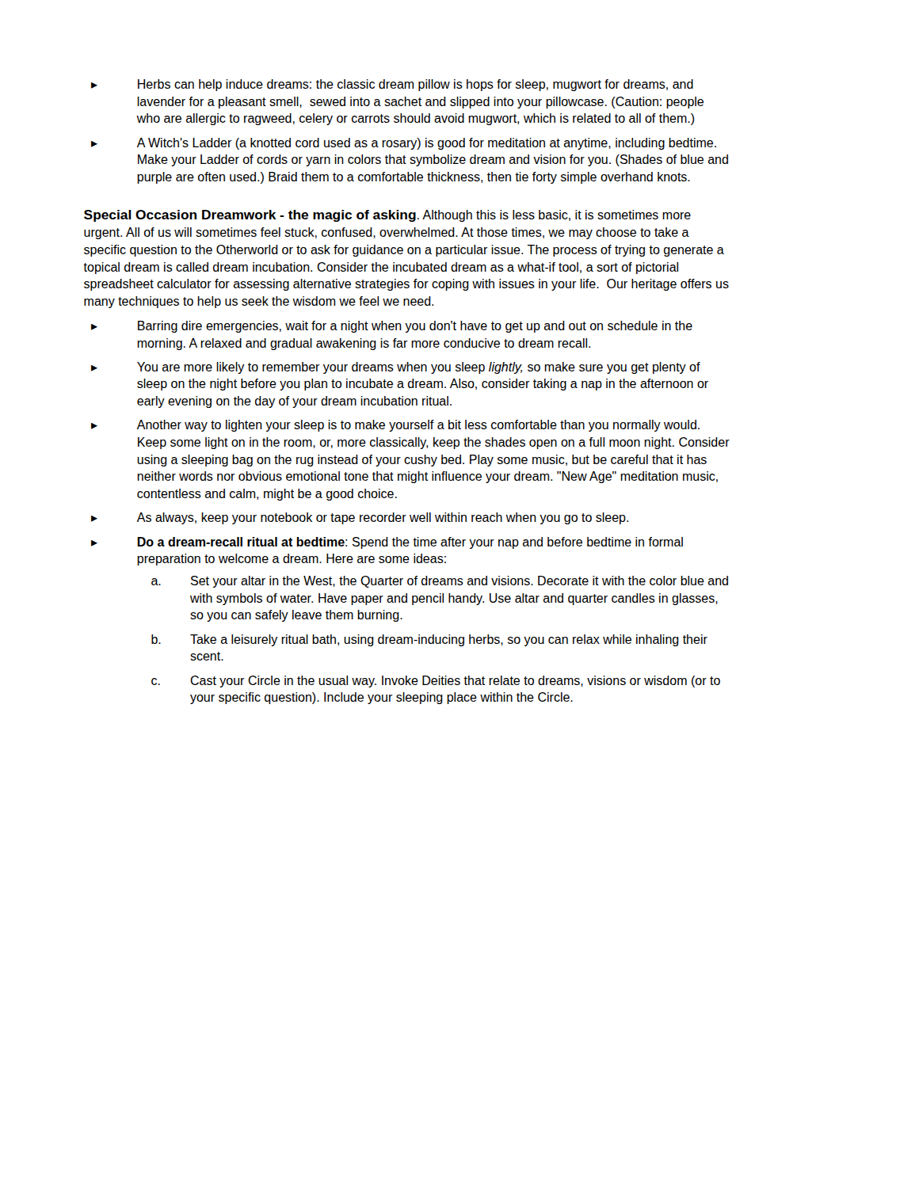Herbs can help induce dreams: the classic dream pillow is hops for sleep, mugwort for dreams, and lavender for a pleasant smell, sewed into a sachet and slipped into your pillowcase. (Caution: people who are allergic to ragweed, celery or carrots should avoid mugwort, which is related to all of them.)
A Witch's Ladder (a knotted cord used as a rosary) is good for meditation at anytime, including bedtime. Make your Ladder of cords or yarn in colors that symbolize dream and vision for you. (Shades of blue and purple are often used.) Braid them to a comfortable thickness, then tie forty simple overhand knots.
Special Occasion Dreamwork - the magic of asking. Although this is less basic, it is sometimes more urgent. All of us will sometimes feel stuck, confused, overwhelmed. At those times, we may choose to take a specific question to the Otherworld or to ask for guidance on a particular issue. The process of trying to generate a topical dream is called dream incubation. Consider the incubated dream as a what-if tool, a sort of pictorial spreadsheet calculator for assessing alternative strategies for coping with issues in your life. Our heritage offers us many techniques to help us seek the wisdom we feel we need.
Barring dire emergencies, wait for a night when you don't have to get up and out on schedule in the morning. A relaxed and gradual awakening is far more conducive to dream recall.
You are more likely to remember your dreams when you sleep lightly, so make sure you get plenty of sleep on the night before you plan to incubate a dream. Also, consider taking a nap in the afternoon or early evening on the day of your dream incubation ritual.
Another way to lighten your sleep is to make yourself a bit less comfortable than you normally would. Keep some light on in the room, or, more classically, keep the shades open on a full moon night. Consider using a sleeping bag on the rug instead of your cushy bed. Play some music, but be careful that it has neither words nor obvious emotional tone that might influence your dream. "New Age" meditation music, contentless and calm, might be a good choice.
As always, keep your notebook or tape recorder well within reach when you go to sleep.
Do a dream-recall ritual at bedtime: Spend the time after your nap and before bedtime in formal preparation to welcome a dream. Here are some ideas:
Set your altar in the West, the Quarter of dreams and visions. Decorate it with the color blue and with symbols of water. Have paper and pencil handy. Use altar and quarter candles in glasses, so you can safely leave them burning.
Take a leisurely ritual bath, using dream-inducing herbs, so you can relax while inhaling their scent.
Cast your Circle in the usual way. Invoke Deities that relate to dreams, visions or wisdom (or to your specific question). Include your sleeping place within the Circle.